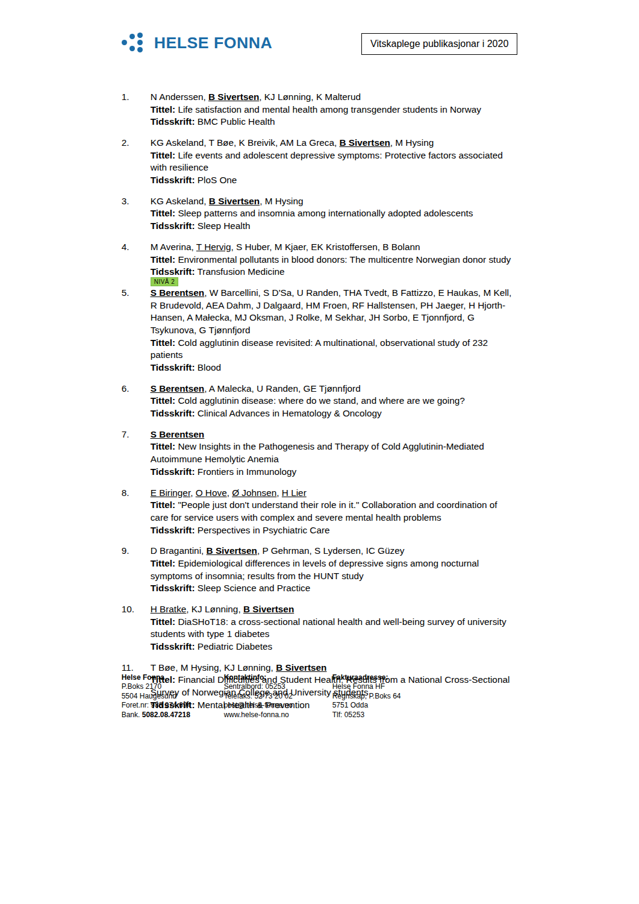HELSE FONNA
Vitskaplege publikasjonar i 2020
N Anderssen, B Sivertsen, KJ Lønning, K Malterud
Tittel: Life satisfaction and mental health among transgender students in Norway
Tidsskrift: BMC Public Health
KG Askeland, T Bøe, K Breivik, AM La Greca, B Sivertsen, M Hysing
Tittel: Life events and adolescent depressive symptoms: Protective factors associated with resilience
Tidsskrift: PloS One
KG Askeland, B Sivertsen, M Hysing
Tittel: Sleep patterns and insomnia among internationally adopted adolescents
Tidsskrift: Sleep Health
M Averina, T Hervig, S Huber, M Kjaer, EK Kristoffersen, B Bolann
Tittel: Environmental pollutants in blood donors: The multicentre Norwegian donor study
Tidsskrift: Transfusion Medicine
NIVÅ 2
S Berentsen, W Barcellini, S D'Sa, U Randen, THA Tvedt, B Fattizzo, E Haukas, M Kell, R Brudevold, AEA Dahm, J Dalgaard, HM Froen, RF Hallstensen, PH Jaeger, H Hjorth-Hansen, A Małecka, MJ Oksman, J Rolke, M Sekhar, JH Sorbo, E Tjonnfjord, G Tsykunova, G Tjønnfjord
Tittel: Cold agglutinin disease revisited: A multinational, observational study of 232 patients
Tidsskrift: Blood
S Berentsen, A Malecka, U Randen, GE Tjønnfjord
Tittel: Cold agglutinin disease: where do we stand, and where are we going?
Tidsskrift: Clinical Advances in Hematology & Oncology
S Berentsen
Tittel: New Insights in the Pathogenesis and Therapy of Cold Agglutinin-Mediated Autoimmune Hemolytic Anemia
Tidsskrift: Frontiers in Immunology
E Biringer, O Hove, Ø Johnsen, H Lier
Tittel: "People just don't understand their role in it." Collaboration and coordination of care for service users with complex and severe mental health problems
Tidsskrift: Perspectives in Psychiatric Care
D Bragantini, B Sivertsen, P Gehrman, S Lydersen, IC Güzey
Tittel: Epidemiological differences in levels of depressive signs among nocturnal symptoms of insomnia; results from the HUNT study
Tidsskrift: Sleep Science and Practice
H Bratke, KJ Lønning, B Sivertsen
Tittel: DiaSHoT18: a cross-sectional national health and well-being survey of university students with type 1 diabetes
Tidsskrift: Pediatric Diabetes
T Bøe, M Hysing, KJ Lønning, B Sivertsen
Tittel: Financial Difficulties and Student Health: Results from a National Cross-Sectional Survey of Norwegian College and University students
Tidsskrift: Mental Health & Prevention
Helse Fonna
P.Boks 2170
5504 Haugesund
Foret.nr: 983 974 694
Bank. 5082.08.47218
Kontaktinfo:
Sentralbord: 05253
Telefaks: 52 73 20 02
post@helse-fonna.no
www.helse-fonna.no
Fakturaadresse:
Helse Fonna HF
Regnskap, P.Boks 64
5751 Odda
Tlf: 05253